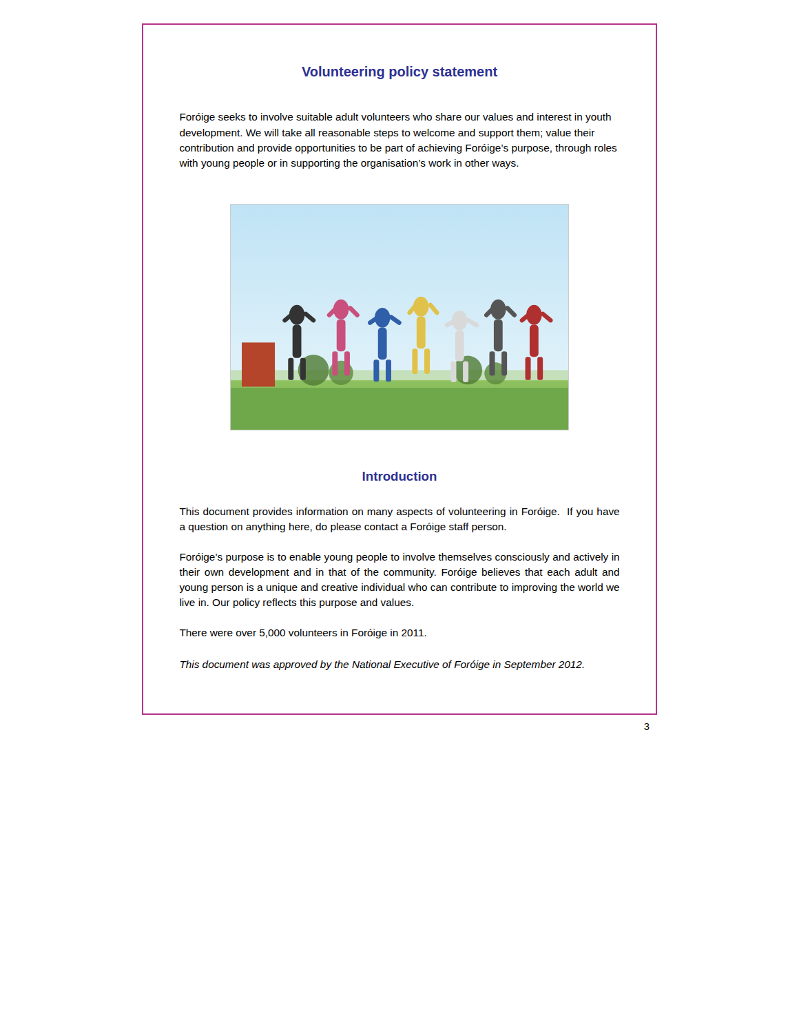Volunteering policy statement
Foróige seeks to involve suitable adult volunteers who share our values and interest in youth development. We will take all reasonable steps to welcome and support them; value their contribution and provide opportunities to be part of achieving Foróige’s purpose, through roles with young people or in supporting the organisation’s work in other ways.
Introduction
This document provides information on many aspects of volunteering in Foróige. If you have a question on anything here, do please contact a Foróige staff person.
Foróige’s purpose is to enable young people to involve themselves consciously and actively in their own development and in that of the community. Foróige believes that each adult and young person is a unique and creative individual who can contribute to improving the world we live in. Our policy reflects this purpose and values.
There were over 5,000 volunteers in Foróige in 2011.
This document was approved by the National Executive of Foróige in September 2012.
3